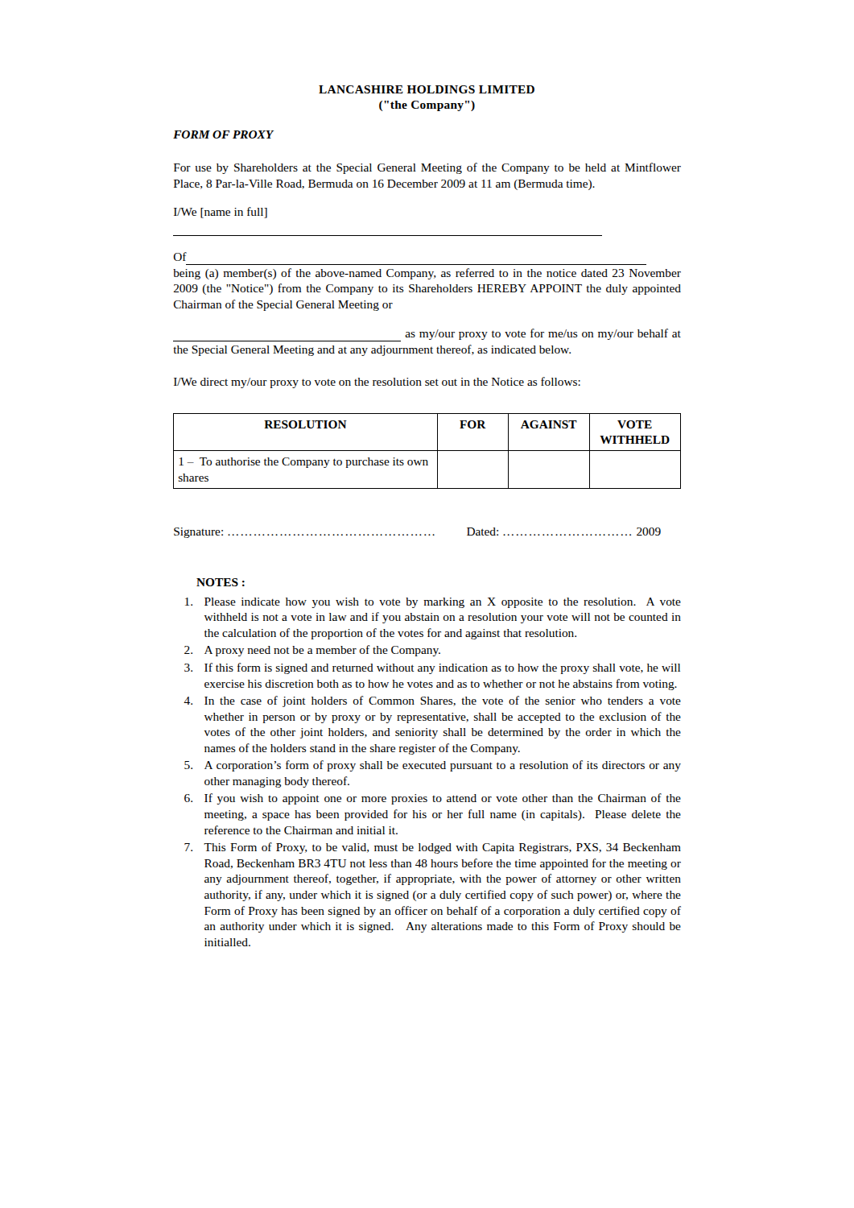LANCASHIRE HOLDINGS LIMITED ("the Company")
FORM OF PROXY
For use by Shareholders at the Special General Meeting of the Company to be held at Mintflower Place, 8 Par-la-Ville Road, Bermuda on 16 December 2009 at 11 am (Bermuda time).
I/We [name in full]
Of
being (a) member(s) of the above-named Company, as referred to in the notice dated 23 November 2009 (the "Notice") from the Company to its Shareholders HEREBY APPOINT the duly appointed Chairman of the Special General Meeting or
as my/our proxy to vote for me/us on my/our behalf at the Special General Meeting and at any adjournment thereof, as indicated below.
I/We direct my/our proxy to vote on the resolution set out in the Notice as follows:
| RESOLUTION | FOR | AGAINST | VOTE WITHHELD |
| --- | --- | --- | --- |
| 1 – To authorise the Company to purchase its own shares | | | |
Signature: ………………………………………… Dated: ………………………… 2009
NOTES :
Please indicate how you wish to vote by marking an X opposite to the resolution. A vote withheld is not a vote in law and if you abstain on a resolution your vote will not be counted in the calculation of the proportion of the votes for and against that resolution.
A proxy need not be a member of the Company.
If this form is signed and returned without any indication as to how the proxy shall vote, he will exercise his discretion both as to how he votes and as to whether or not he abstains from voting.
In the case of joint holders of Common Shares, the vote of the senior who tenders a vote whether in person or by proxy or by representative, shall be accepted to the exclusion of the votes of the other joint holders, and seniority shall be determined by the order in which the names of the holders stand in the share register of the Company.
A corporation’s form of proxy shall be executed pursuant to a resolution of its directors or any other managing body thereof.
If you wish to appoint one or more proxies to attend or vote other than the Chairman of the meeting, a space has been provided for his or her full name (in capitals). Please delete the reference to the Chairman and initial it.
This Form of Proxy, to be valid, must be lodged with Capita Registrars, PXS, 34 Beckenham Road, Beckenham BR3 4TU not less than 48 hours before the time appointed for the meeting or any adjournment thereof, together, if appropriate, with the power of attorney or other written authority, if any, under which it is signed (or a duly certified copy of such power) or, where the Form of Proxy has been signed by an officer on behalf of a corporation a duly certified copy of an authority under which it is signed. Any alterations made to this Form of Proxy should be initialled.